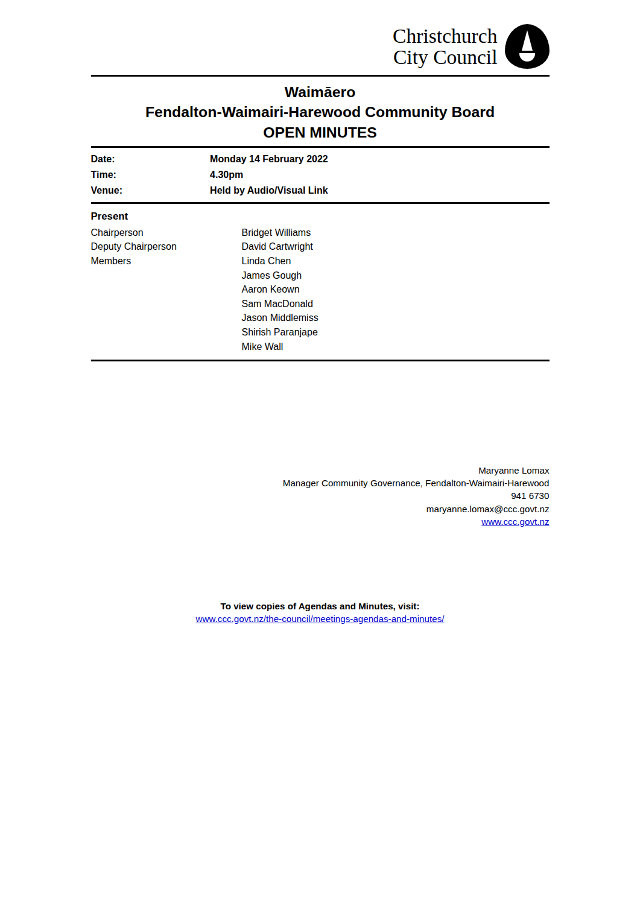Christchurch
City Council
Waimāero Fendalton-Waimairi-Harewood Community Board OPEN MINUTES
| Date: | Monday 14 February 2022 |
| Time: | 4.30pm |
| Venue: | Held by Audio/Visual Link |
Present
| Chairperson | Bridget Williams |
| Deputy Chairperson | David Cartwright |
| Members | Linda Chen |
| | James Gough |
| | Aaron Keown |
| | Sam MacDonald |
| | Jason Middlemiss |
| | Shirish Paranjape |
| | Mike Wall |
Maryanne Lomax
Manager Community Governance, Fendalton-Waimairi-Harewood
941 6730
maryanne.lomax@ccc.govt.nz
www.ccc.govt.nz
To view copies of Agendas and Minutes, visit:
www.ccc.govt.nz/the-council/meetings-agendas-and-minutes/